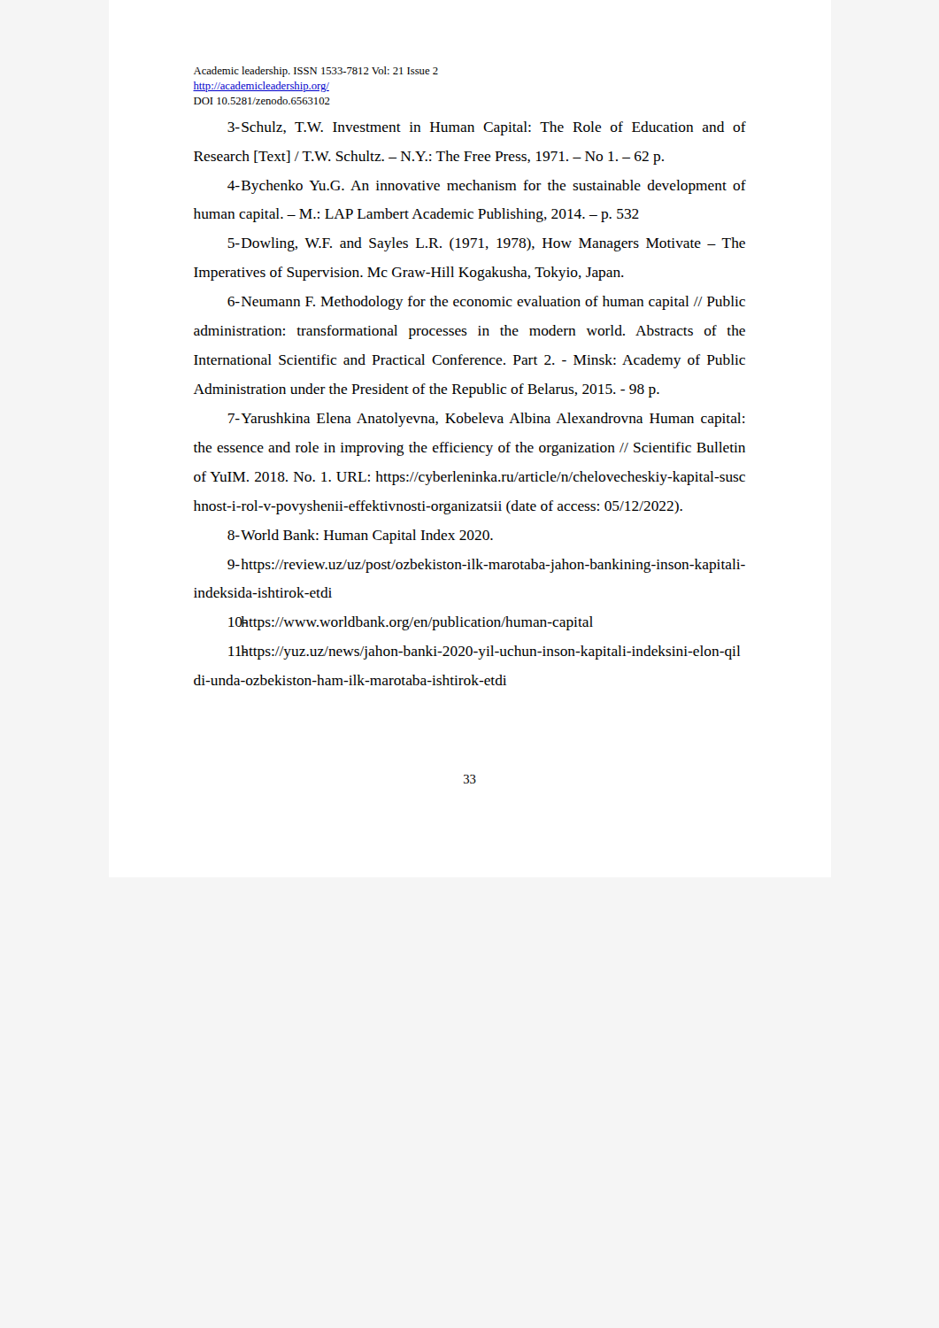Academic leadership. ISSN 1533-7812 Vol: 21 Issue 2
http://academicleadership.org/
DOI 10.5281/zenodo.6563102
3-Schulz, T.W. Investment in Human Capital: The Role of Education and of Research [Text] / T.W. Schultz. – N.Y.: The Free Press, 1971. – No 1. – 62 p.
4-Bychenko Yu.G. An innovative mechanism for the sustainable development of human capital. – M.: LAP Lambert Academic Publishing, 2014. – p. 532
5-Dowling, W.F. and Sayles L.R. (1971, 1978), How Managers Motivate – The Imperatives of Supervision. Mc Graw-Hill Kogakusha, Tokyio, Japan.
6-Neumann F. Methodology for the economic evaluation of human capital // Public administration: transformational processes in the modern world. Abstracts of the International Scientific and Practical Conference. Part 2. - Minsk: Academy of Public Administration under the President of the Republic of Belarus, 2015. - 98 p.
7-Yarushkina Elena Anatolyevna, Kobeleva Albina Alexandrovna Human capital: the essence and role in improving the efficiency of the organization // Scientific Bulletin of YuIM. 2018. No. 1. URL: https://cyberleninka.ru/article/n/chelovecheskiy-kapital-suschnost-i-rol-v-povyshenii-effektivnosti-organizatsii (date of access: 05/12/2022).
8-World Bank: Human Capital Index 2020.
9-https://review.uz/uz/post/ozbekiston-ilk-marotaba-jahon-bankining-inson-kapitali-indeksida-ishtirok-etdi
10-https://www.worldbank.org/en/publication/human-capital
11-https://yuz.uz/news/jahon-banki-2020-yil-uchun-inson-kapitali-indeksini-elon-qildi-unda-ozbekiston-ham-ilk-marotaba-ishtirok-etdi
33